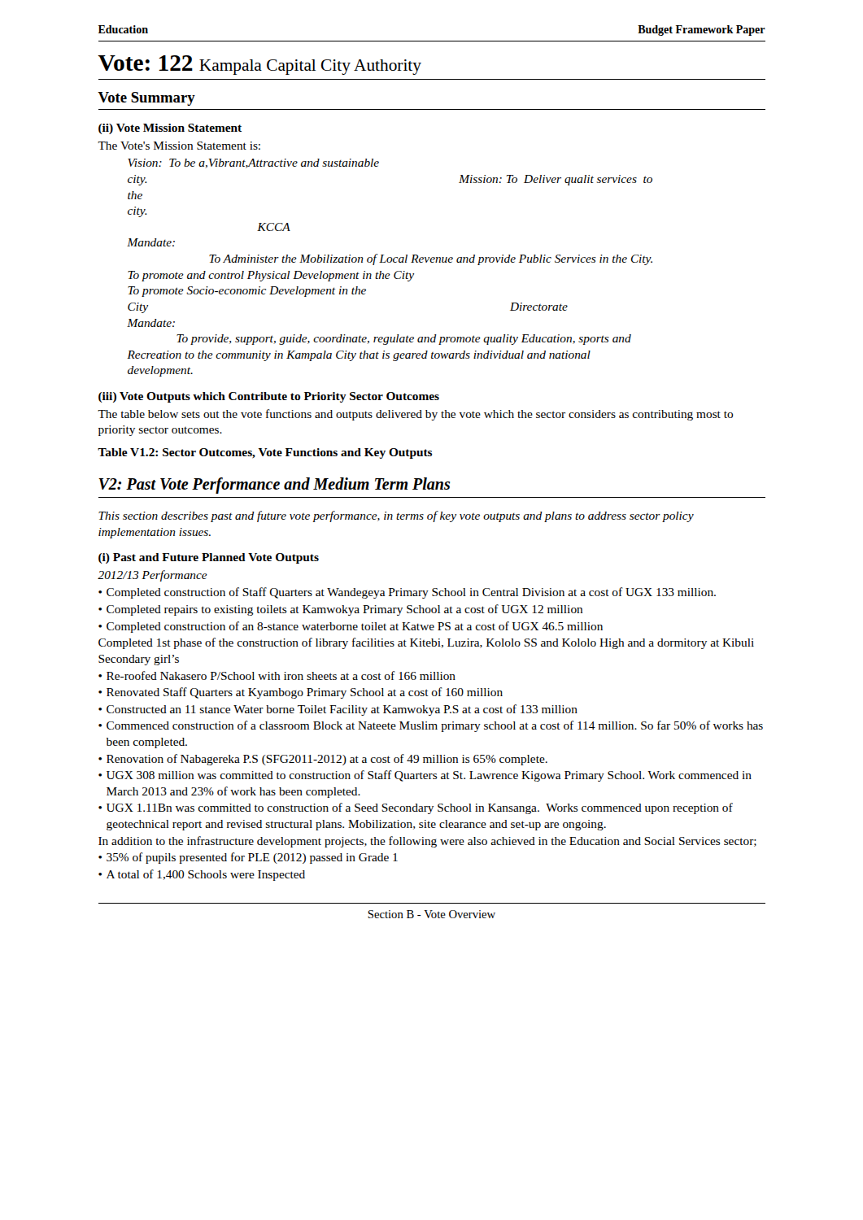Education
Budget Framework Paper
Vote: 122 Kampala Capital City Authority
Vote Summary
(ii) Vote Mission Statement
The Vote's Mission Statement is:
Vision: To be a,Vibrant,Attractive and sustainable city.Mission: To Deliver qualit services to the city. KCCA Mandate: To Administer the Mobilization of Local Revenue and provide Public Services in the City. To promote and control Physical Development in the City To promote Socio-economic Development in the CityDirectorate Mandate: To provide, support, guide, coordinate, regulate and promote quality Education, sports and Recreation to the community in Kampala City that is geared towards individual and national development.
(iii) Vote Outputs which Contribute to Priority Sector Outcomes
The table below sets out the vote functions and outputs delivered by the vote which the sector considers as contributing most to priority sector outcomes.
Table V1.2: Sector Outcomes, Vote Functions and Key Outputs
V2: Past Vote Performance and Medium Term Plans
This section describes past and future vote performance, in terms of key vote outputs and plans to address sector policy implementation issues.
(i) Past and Future Planned Vote Outputs
2012/13 Performance
Completed construction of Staff Quarters at Wandegeya Primary School in Central Division at a cost of UGX 133 million.
Completed repairs to existing toilets at Kamwokya Primary School at a cost of UGX 12 million
Completed construction of an 8-stance waterborne toilet at Katwe PS at a cost of UGX 46.5 million
Completed 1st phase of the construction of library facilities at Kitebi, Luzira, Kololo SS and Kololo High and a dormitory at Kibuli Secondary girl’s
Re-roofed Nakasero P/School with iron sheets at a cost of 166 million
Renovated Staff Quarters at Kyambogo Primary School at a cost of 160 million
Constructed an 11 stance Water borne Toilet Facility at Kamwokya P.S at a cost of 133 million
Commenced construction of a classroom Block at Nateete Muslim primary school at a cost of 114 million. So far 50% of works has been completed.
Renovation of Nabagereka P.S (SFG2011-2012) at a cost of 49 million is 65% complete.
UGX 308 million was committed to construction of Staff Quarters at St. Lawrence Kigowa Primary School. Work commenced in March 2013 and 23% of work has been completed.
UGX 1.11Bn was committed to construction of a Seed Secondary School in Kansanga. Works commenced upon reception of geotechnical report and revised structural plans. Mobilization, site clearance and set-up are ongoing.
In addition to the infrastructure development projects, the following were also achieved in the Education and Social Services sector;
35% of pupils presented for PLE (2012) passed in Grade 1
A total of 1,400 Schools were Inspected
Section B - Vote Overview